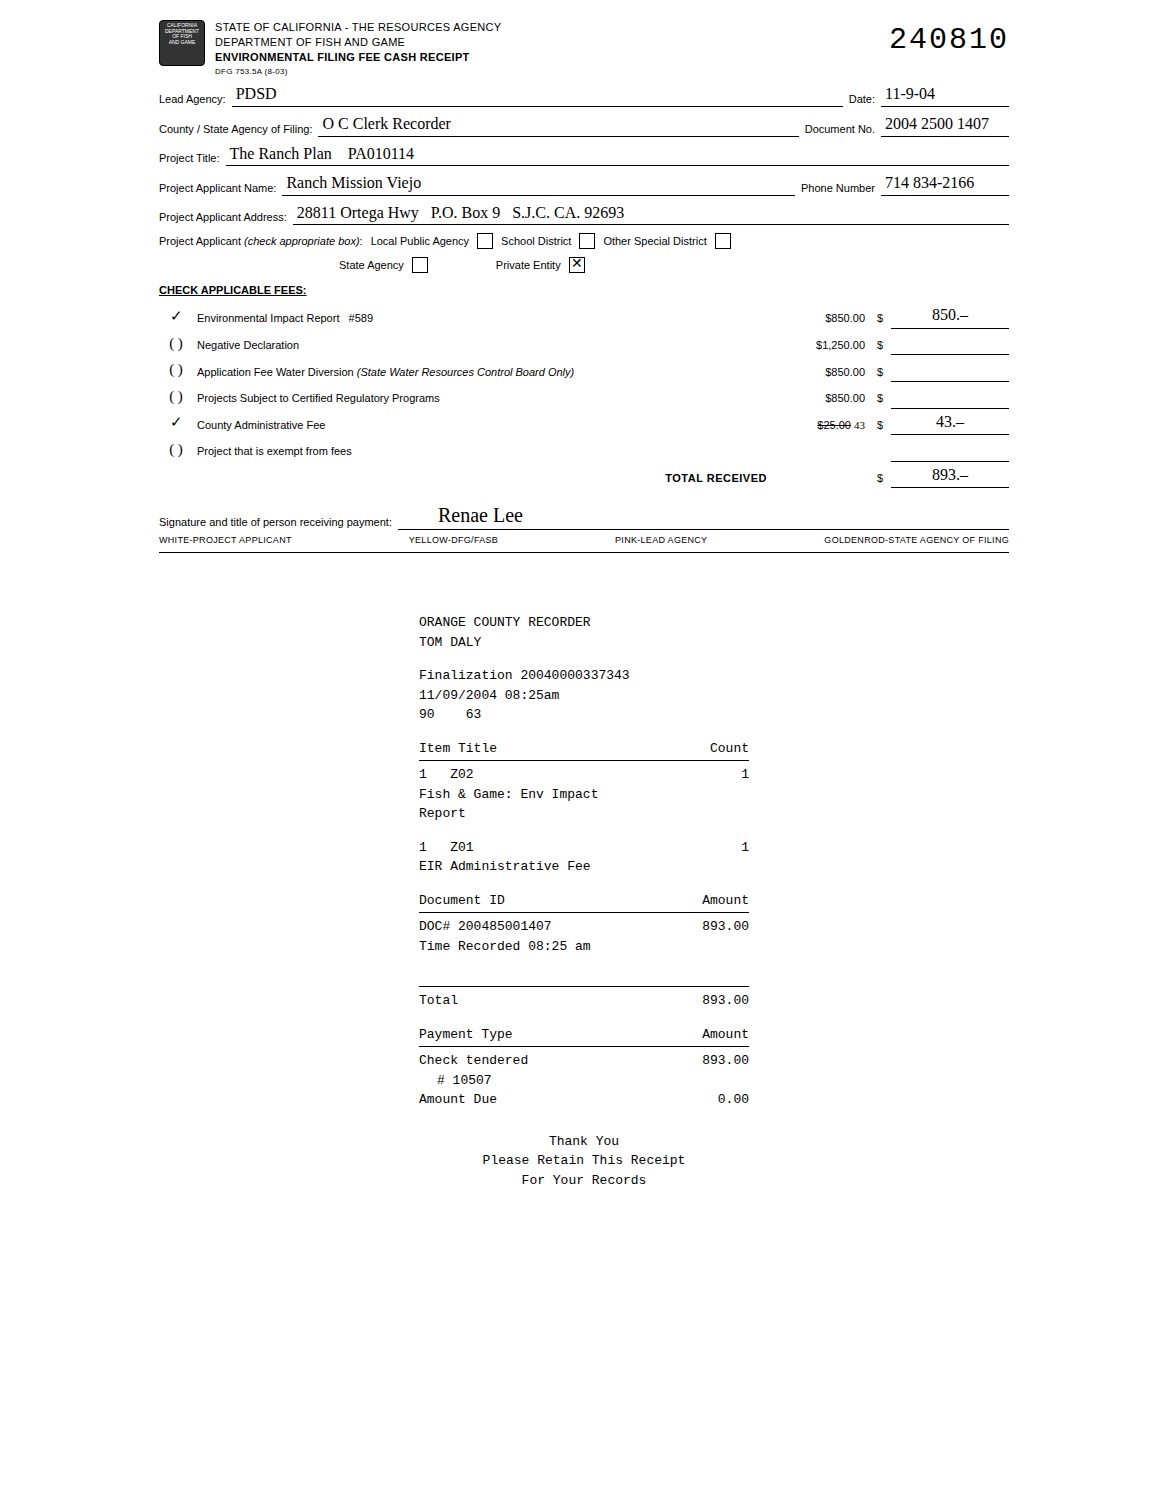240810
CALIFORNIA
DEPARTMENT
OF FISH
AND GAME
State of California - The Resources Agency
Department of Fish and Game
Environmental Filing Fee Cash Receipt
DFG 753.5a (8-03)
Lead Agency: PDSD
Date: 11-9-04
County / State Agency of Filing: O C Clerk Recorder
Document No. 2004 2500 1407
Project Title: The Ranch Plan PA010114
Project Applicant Name: Ranch Mission Viejo
Phone Number 714 834-2166
Project Applicant Address: 28811 Ortega Hwy P.O. Box 9 S.J.C. CA. 92693
Project Applicant (check appropriate box): Local Public Agency School District Other Special District
State Agency Private Entity
CHECK APPLICABLE FEES:
| ✓ | Environmental Impact Report #589 | $850.00 | $ | 850.– |
| ( ) | Negative Declaration | $1,250.00 | $ | |
| ( ) | Application Fee Water Diversion (State Water Resources Control Board Only) | $850.00 | $ | |
| ( ) | Projects Subject to Certified Regulatory Programs | $850.00 | $ | |
| ✓ | County Administrative Fee | $25.00 43 | $ | 43.– |
| ( ) | Project that is exempt from fees | | | |
| | TOTAL RECEIVED | | $ | 893.– |
Signature and title of person receiving payment: Renae Lee
WHITE-PROJECT APPLICANT YELLOW-DFG/FASB PINK-LEAD AGENCY GOLDENROD-STATE AGENCY OF FILING
ORANGE COUNTY RECORDER
TOM DALY
Finalization 20040000337343
11/09/2004 08:25am
90 63
Item Title Count
1 Z02 1
Fish & Game: Env Impact
Report
1 Z01 1
EIR Administrative Fee
Document ID Amount
DOC# 200485001407 893.00
Time Recorded 08:25 am
Total 893.00
Payment Type Amount
Check tendered 893.00
# 10507
Amount Due 0.00
Thank You
Please Retain This Receipt
For Your Records